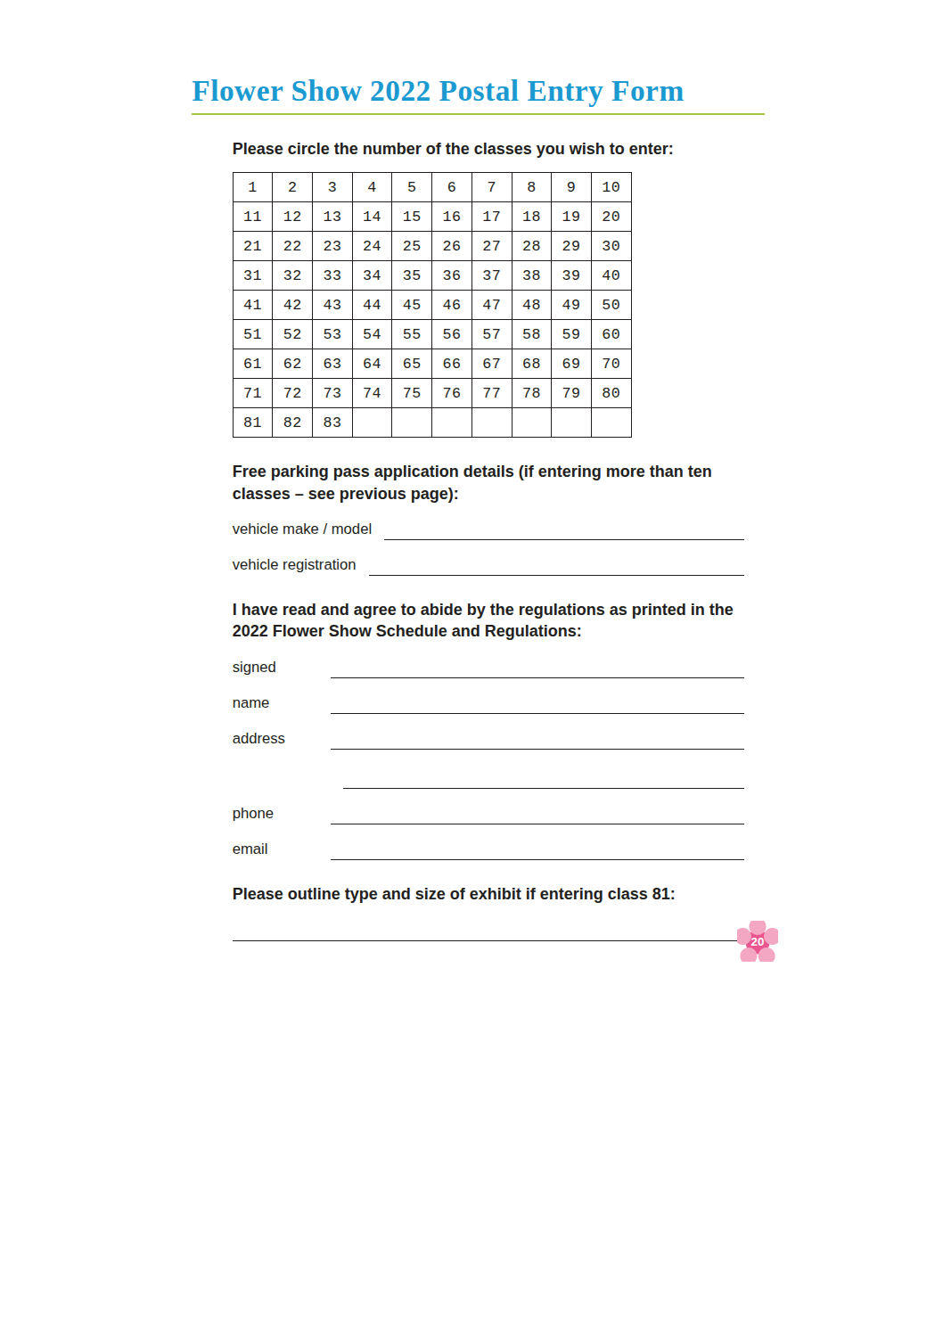Flower Show 2022 Postal Entry Form
Please circle the number of the classes you wish to enter:
| 1 | 2 | 3 | 4 | 5 | 6 | 7 | 8 | 9 | 10 |
| 11 | 12 | 13 | 14 | 15 | 16 | 17 | 18 | 19 | 20 |
| 21 | 22 | 23 | 24 | 25 | 26 | 27 | 28 | 29 | 30 |
| 31 | 32 | 33 | 34 | 35 | 36 | 37 | 38 | 39 | 40 |
| 41 | 42 | 43 | 44 | 45 | 46 | 47 | 48 | 49 | 50 |
| 51 | 52 | 53 | 54 | 55 | 56 | 57 | 58 | 59 | 60 |
| 61 | 62 | 63 | 64 | 65 | 66 | 67 | 68 | 69 | 70 |
| 71 | 72 | 73 | 74 | 75 | 76 | 77 | 78 | 79 | 80 |
| 81 | 82 | 83 | | | | | | | |
Free parking pass application details (if entering more than ten classes – see previous page):
vehicle make / model
vehicle registration
I have read and agree to abide by the regulations as printed in the 2022 Flower Show Schedule and Regulations:
signed
name
address
phone
email
Please outline type and size of exhibit if entering class 81:
20